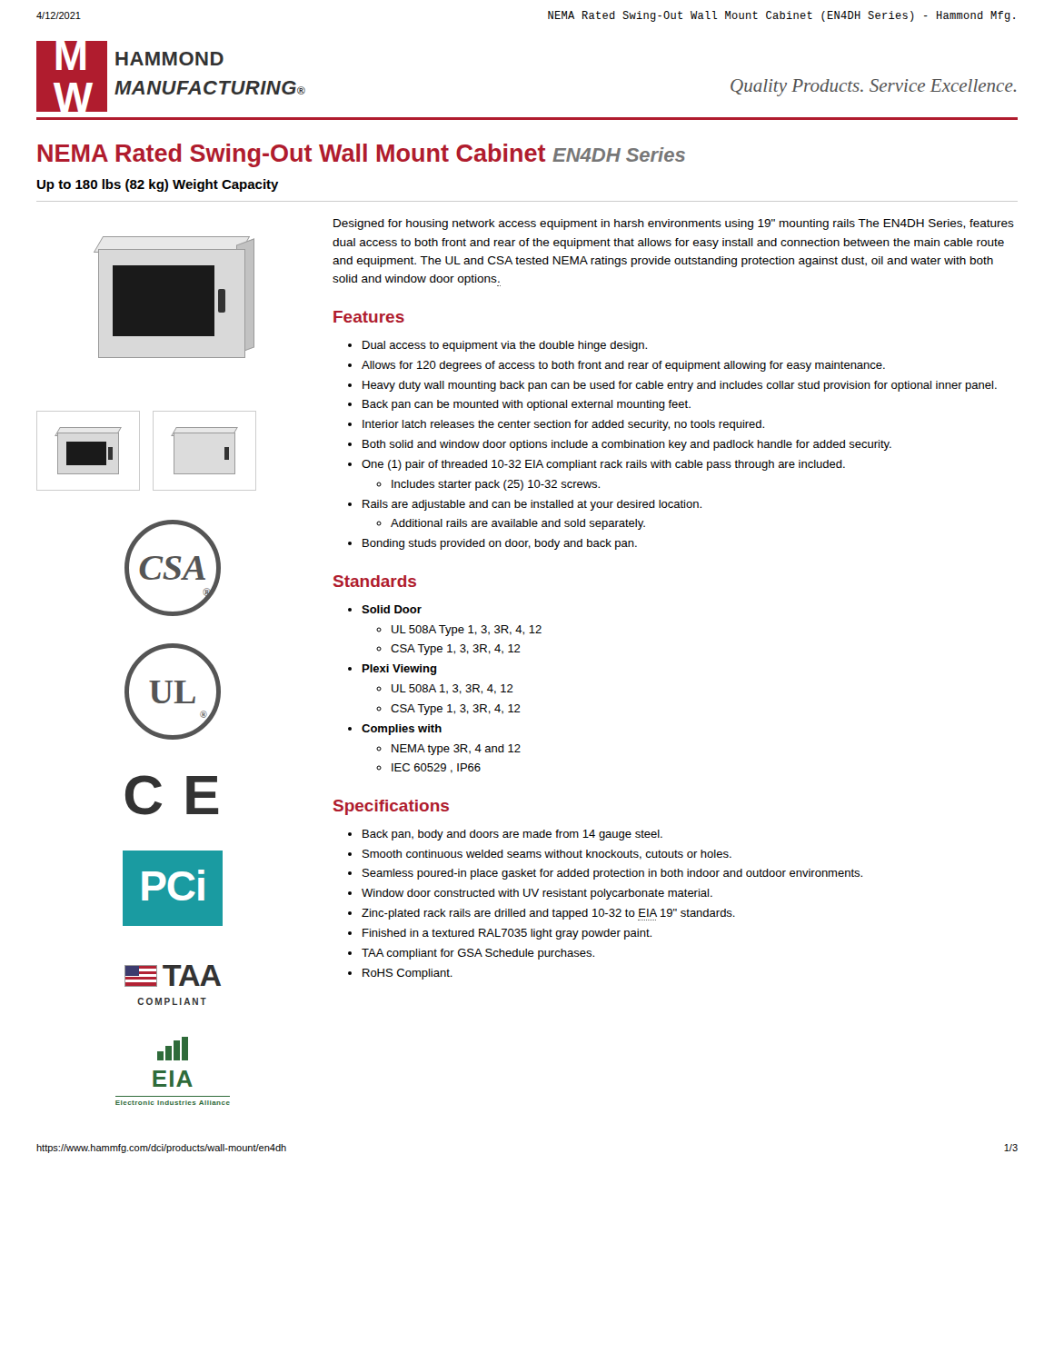4/12/2021 NEMA Rated Swing-Out Wall Mount Cabinet (EN4DH Series) - Hammond Mfg.
M
W
HAMMOND
MANUFACTURING®
Quality Products. Service Excellence.
NEMA Rated Swing-Out Wall Mount Cabinet EN4DH Series
Up to 180 lbs (82 kg) Weight Capacity
CSA®
UL®
C E
PCi
TAA
COMPLIANT
EIA
Electronic Industries Alliance
Designed for housing network access equipment in harsh environments using 19" mounting rails The EN4DH Series, features dual access to both front and rear of the equipment that allows for easy install and connection between the main cable route and equipment. The UL and CSA tested NEMA ratings provide outstanding protection against dust, oil and water with both solid and window door options.
Features
Dual access to equipment via the double hinge design.
Allows for 120 degrees of access to both front and rear of equipment allowing for easy maintenance.
Heavy duty wall mounting back pan can be used for cable entry and includes collar stud provision for optional inner panel.
Back pan can be mounted with optional external mounting feet.
Interior latch releases the center section for added security, no tools required.
Both solid and window door options include a combination key and padlock handle for added security.
One (1) pair of threaded 10-32 EIA compliant rack rails with cable pass through are included.
Includes starter pack (25) 10-32 screws.
Rails are adjustable and can be installed at your desired location.
Additional rails are available and sold separately.
Bonding studs provided on door, body and back pan.
Standards
Solid Door
UL 508A Type 1, 3, 3R, 4, 12
CSA Type 1, 3, 3R, 4, 12
Plexi Viewing
UL 508A 1, 3, 3R, 4, 12
CSA Type 1, 3, 3R, 4, 12
Complies with
NEMA type 3R, 4 and 12
IEC 60529 , IP66
Specifications
Back pan, body and doors are made from 14 gauge steel.
Smooth continuous welded seams without knockouts, cutouts or holes.
Seamless poured-in place gasket for added protection in both indoor and outdoor environments.
Window door constructed with UV resistant polycarbonate material.
Zinc-plated rack rails are drilled and tapped 10-32 to EIA 19" standards.
Finished in a textured RAL7035 light gray powder paint.
TAA compliant for GSA Schedule purchases.
RoHS Compliant.
https://www.hammfg.com/dci/products/wall-mount/en4dh 1/3